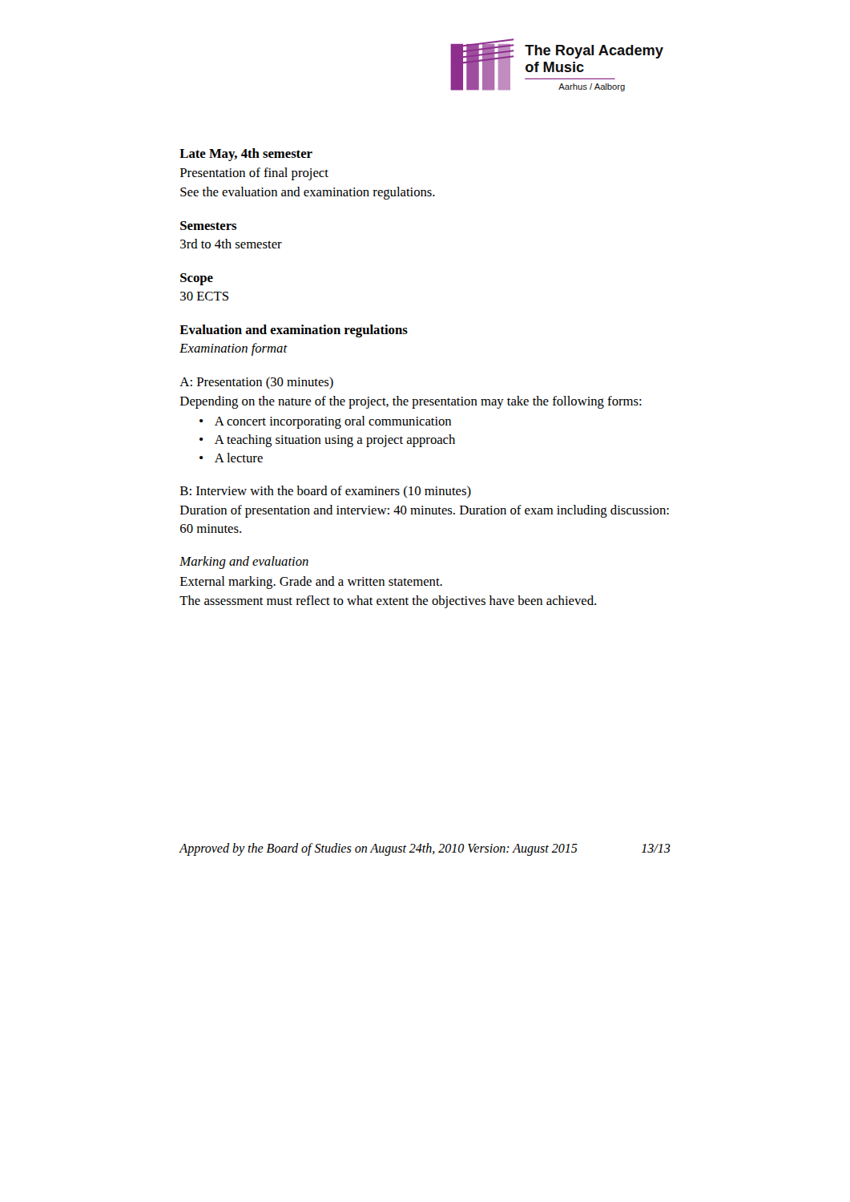The Royal Academy of Music Aarhus / Aalborg
Late May, 4th semester
Presentation of final project
See the evaluation and examination regulations.
Semesters
3rd to 4th semester
Scope
30 ECTS
Evaluation and examination regulations
Examination format
A: Presentation (30 minutes)
Depending on the nature of the project, the presentation may take the following forms:
A concert incorporating oral communication
A teaching situation using a project approach
A lecture
B: Interview with the board of examiners (10 minutes)
Duration of presentation and interview: 40 minutes. Duration of exam including discussion: 60 minutes.
Marking and evaluation
External marking. Grade and a written statement.
The assessment must reflect to what extent the objectives have been achieved.
Approved by the Board of Studies on August 24th, 2010 Version: August 2015 13/13